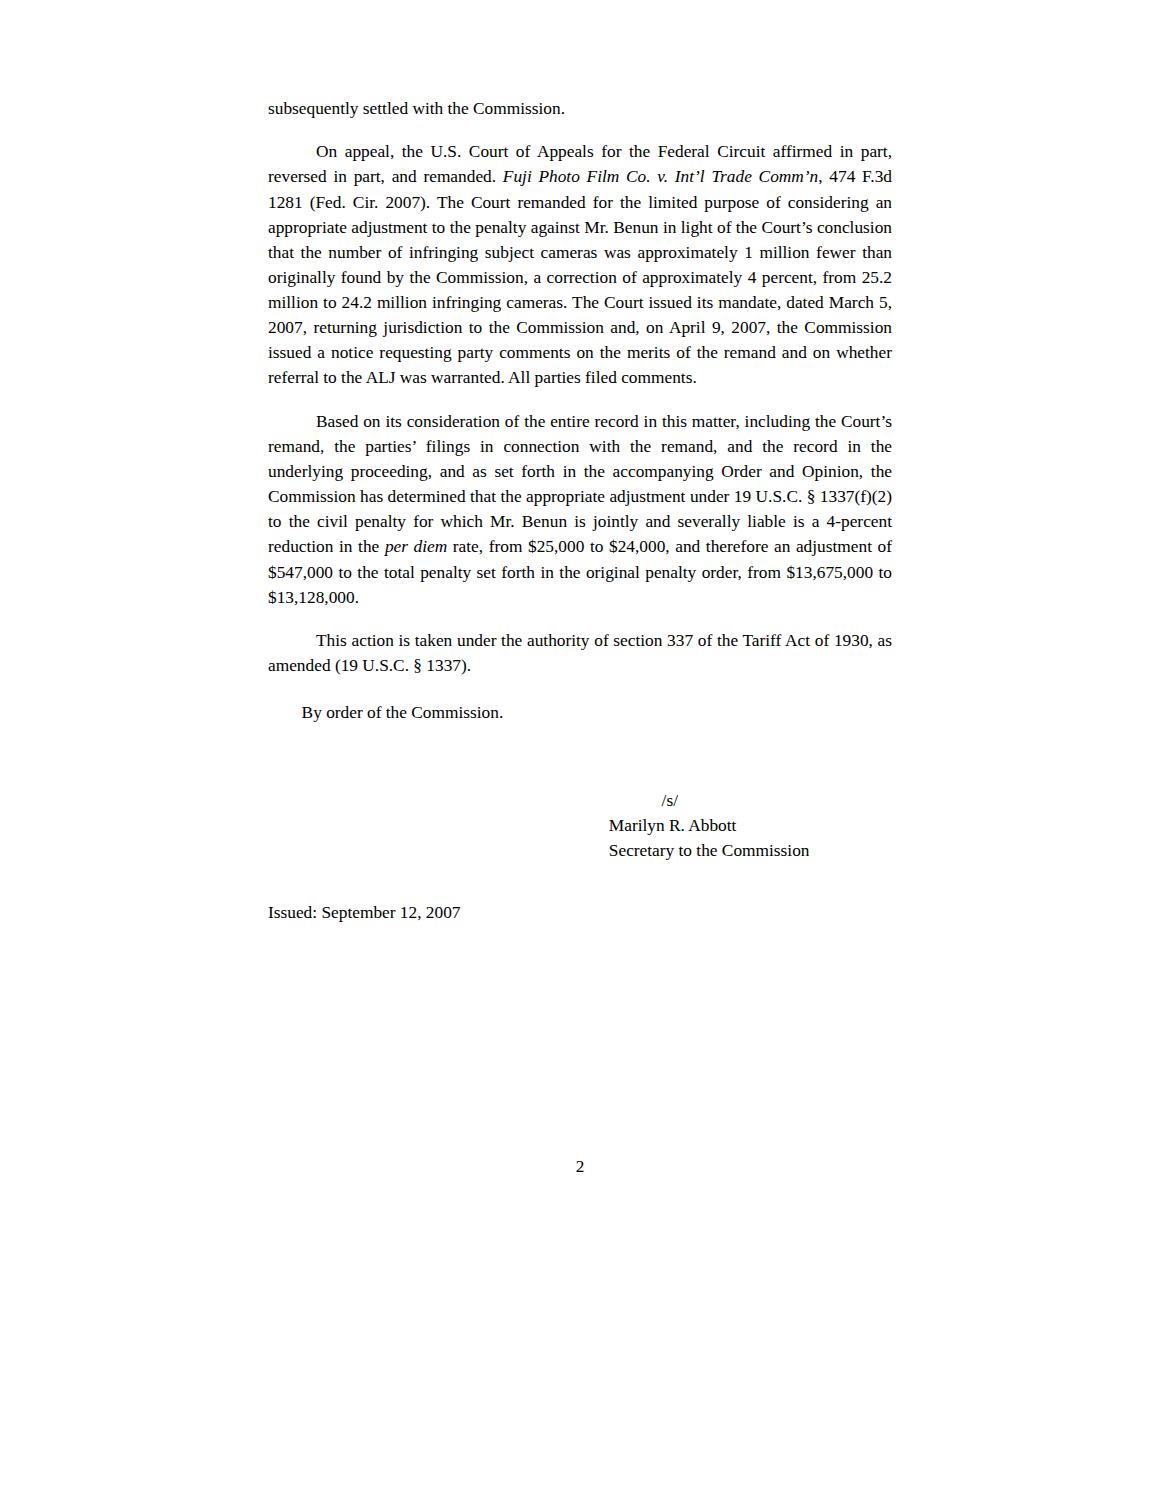subsequently settled with the Commission.
On appeal, the U.S. Court of Appeals for the Federal Circuit affirmed in part, reversed in part, and remanded. Fuji Photo Film Co. v. Int’l Trade Comm’n, 474 F.3d 1281 (Fed. Cir. 2007). The Court remanded for the limited purpose of considering an appropriate adjustment to the penalty against Mr. Benun in light of the Court’s conclusion that the number of infringing subject cameras was approximately 1 million fewer than originally found by the Commission, a correction of approximately 4 percent, from 25.2 million to 24.2 million infringing cameras. The Court issued its mandate, dated March 5, 2007, returning jurisdiction to the Commission and, on April 9, 2007, the Commission issued a notice requesting party comments on the merits of the remand and on whether referral to the ALJ was warranted. All parties filed comments.
Based on its consideration of the entire record in this matter, including the Court’s remand, the parties’ filings in connection with the remand, and the record in the underlying proceeding, and as set forth in the accompanying Order and Opinion, the Commission has determined that the appropriate adjustment under 19 U.S.C. § 1337(f)(2) to the civil penalty for which Mr. Benun is jointly and severally liable is a 4-percent reduction in the per diem rate, from $25,000 to $24,000, and therefore an adjustment of $547,000 to the total penalty set forth in the original penalty order, from $13,675,000 to $13,128,000.
This action is taken under the authority of section 337 of the Tariff Act of 1930, as amended (19 U.S.C. § 1337).
By order of the Commission.
/s/
Marilyn R. Abbott
Secretary to the Commission
Issued: September 12, 2007
2